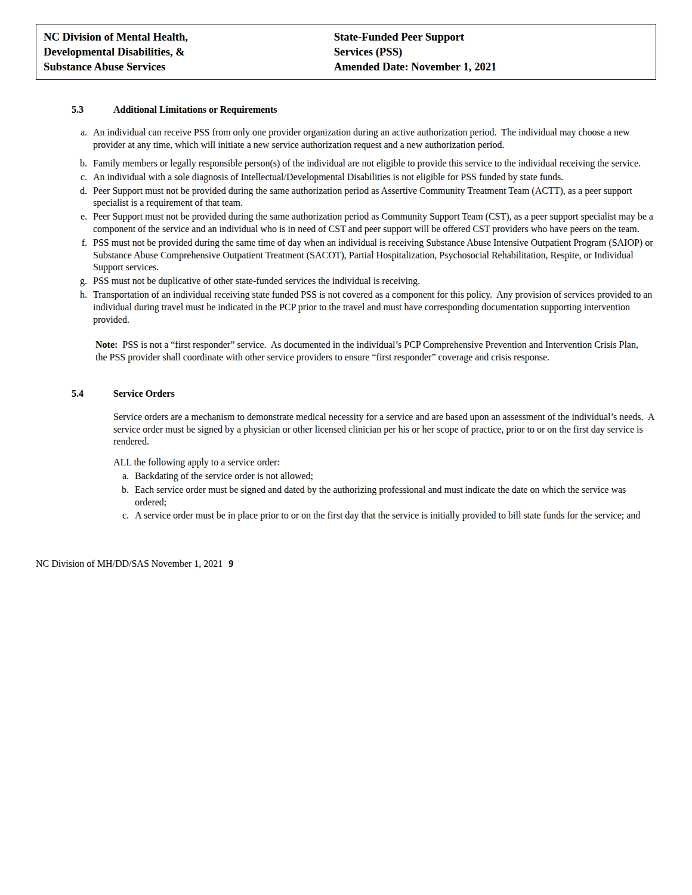| NC Division of Mental Health, Developmental Disabilities, & Substance Abuse Services | State-Funded Peer Support Services (PSS) Amended Date: November 1, 2021 |
5.3 Additional Limitations or Requirements
An individual can receive PSS from only one provider organization during an active authorization period. The individual may choose a new provider at any time, which will initiate a new service authorization request and a new authorization period.
Family members or legally responsible person(s) of the individual are not eligible to provide this service to the individual receiving the service.
An individual with a sole diagnosis of Intellectual/Developmental Disabilities is not eligible for PSS funded by state funds.
Peer Support must not be provided during the same authorization period as Assertive Community Treatment Team (ACTT), as a peer support specialist is a requirement of that team.
Peer Support must not be provided during the same authorization period as Community Support Team (CST), as a peer support specialist may be a component of the service and an individual who is in need of CST and peer support will be offered CST providers who have peers on the team.
PSS must not be provided during the same time of day when an individual is receiving Substance Abuse Intensive Outpatient Program (SAIOP) or Substance Abuse Comprehensive Outpatient Treatment (SACOT), Partial Hospitalization, Psychosocial Rehabilitation, Respite, or Individual Support services.
PSS must not be duplicative of other state-funded services the individual is receiving.
Transportation of an individual receiving state funded PSS is not covered as a component for this policy. Any provision of services provided to an individual during travel must be indicated in the PCP prior to the travel and must have corresponding documentation supporting intervention provided.
Note: PSS is not a “first responder” service. As documented in the individual’s PCP Comprehensive Prevention and Intervention Crisis Plan, the PSS provider shall coordinate with other service providers to ensure “first responder” coverage and crisis response.
5.4 Service Orders
Service orders are a mechanism to demonstrate medical necessity for a service and are based upon an assessment of the individual’s needs. A service order must be signed by a physician or other licensed clinician per his or her scope of practice, prior to or on the first day service is rendered.
ALL the following apply to a service order:
Backdating of the service order is not allowed;
Each service order must be signed and dated by the authorizing professional and must indicate the date on which the service was ordered;
A service order must be in place prior to or on the first day that the service is initially provided to bill state funds for the service; and
NC Division of MH/DD/SAS November 1, 20219